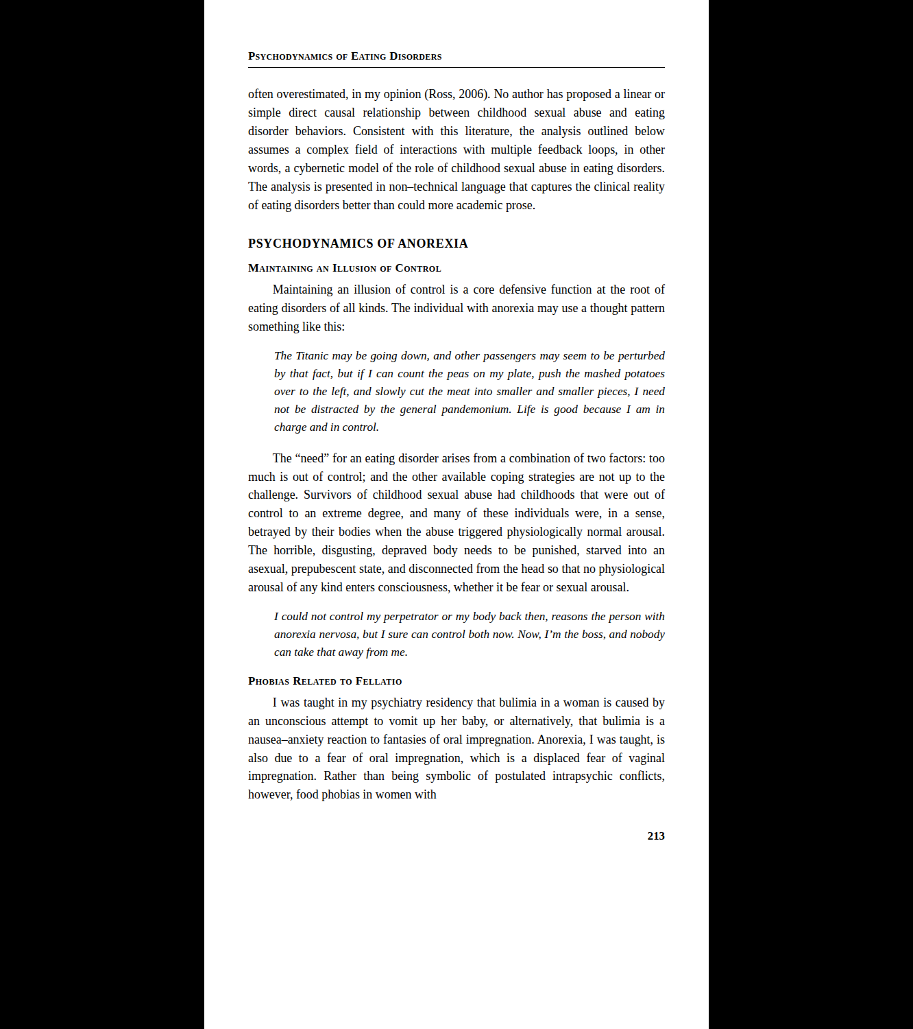Psychodynamics of Eating Disorders
often overestimated, in my opinion (Ross, 2006). No author has proposed a linear or simple direct causal relationship between childhood sexual abuse and eating disorder behaviors. Consistent with this literature, the analysis outlined below assumes a complex field of interactions with multiple feedback loops, in other words, a cybernetic model of the role of childhood sexual abuse in eating disorders. The analysis is presented in non–technical language that captures the clinical reality of eating disorders better than could more academic prose.
Psychodynamics of Anorexia
Maintaining an Illusion of Control
Maintaining an illusion of control is a core defensive function at the root of eating disorders of all kinds. The individual with anorexia may use a thought pattern something like this:
The Titanic may be going down, and other passengers may seem to be perturbed by that fact, but if I can count the peas on my plate, push the mashed potatoes over to the left, and slowly cut the meat into smaller and smaller pieces, I need not be distracted by the general pandemonium. Life is good because I am in charge and in control.
The “need” for an eating disorder arises from a combination of two factors: too much is out of control; and the other available coping strategies are not up to the challenge. Survivors of childhood sexual abuse had childhoods that were out of control to an extreme degree, and many of these individuals were, in a sense, betrayed by their bodies when the abuse triggered physiologically normal arousal. The horrible, disgusting, depraved body needs to be punished, starved into an asexual, prepubescent state, and disconnected from the head so that no physiological arousal of any kind enters consciousness, whether it be fear or sexual arousal.
I could not control my perpetrator or my body back then, reasons the person with anorexia nervosa, but I sure can control both now. Now, I’m the boss, and nobody can take that away from me.
Phobias Related to Fellatio
I was taught in my psychiatry residency that bulimia in a woman is caused by an unconscious attempt to vomit up her baby, or alternatively, that bulimia is a nausea–anxiety reaction to fantasies of oral impregnation. Anorexia, I was taught, is also due to a fear of oral impregnation, which is a displaced fear of vaginal impregnation. Rather than being symbolic of postulated intrapsychic conflicts, however, food phobias in women with
213